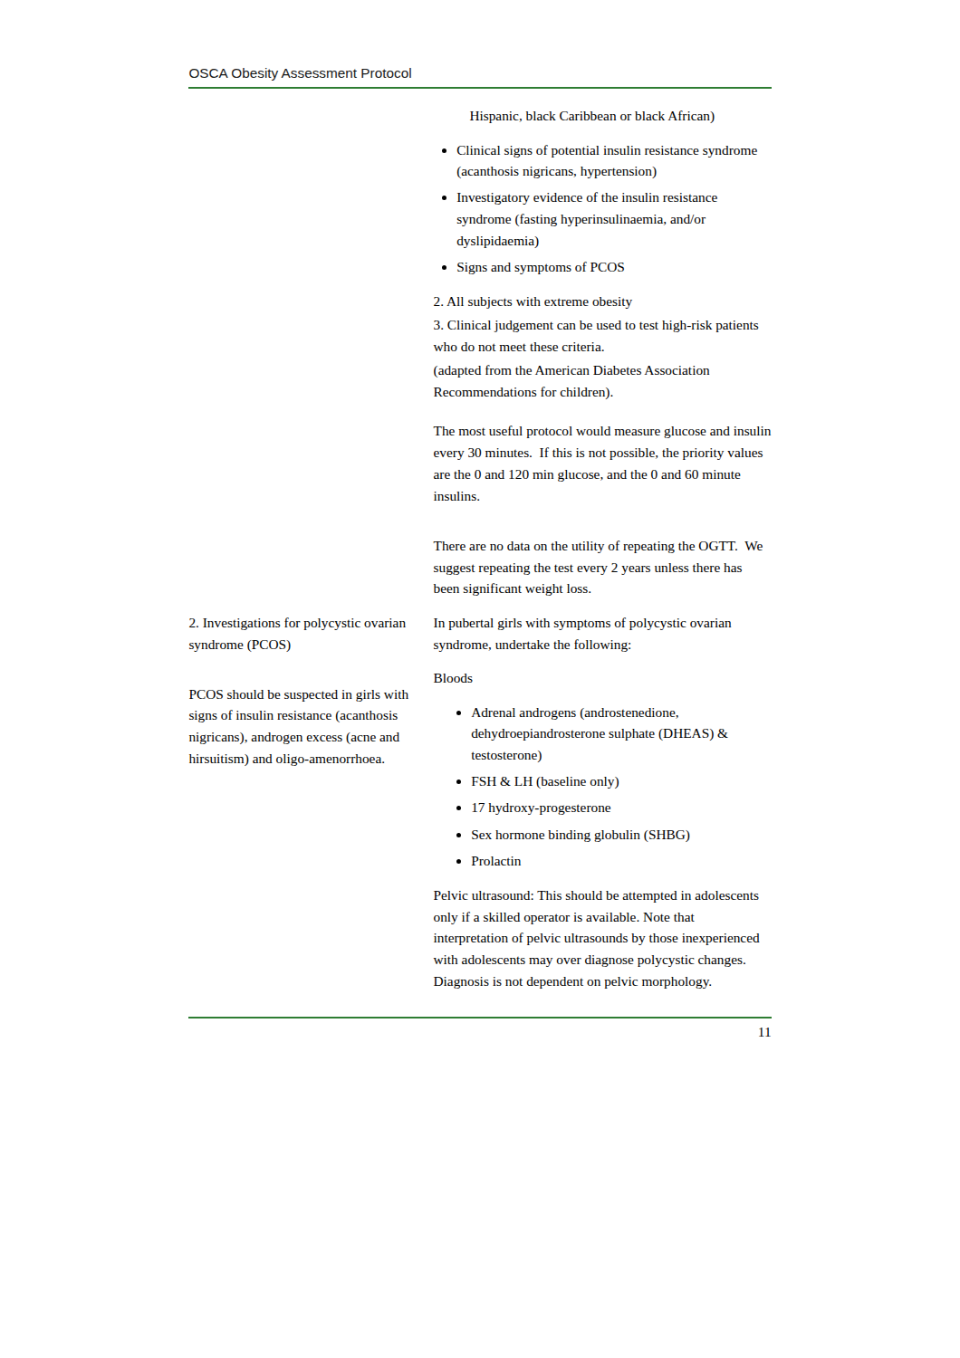OSCA Obesity Assessment Protocol
| | Hispanic, black Caribbean or black African) Clinical signs of potential insulin resistance syndrome (acanthosis nigricans, hypertension) Investigatory evidence of the insulin resistance syndrome (fasting hyperinsulinaemia, and/or dyslipidaemia) Signs and symptoms of PCOS 2. All subjects with extreme obesity 3. Clinical judgement can be used to test high-risk patients who do not meet these criteria. (adapted from the American Diabetes Association Recommendations for children). The most useful protocol would measure glucose and insulin every 30 minutes. If this is not possible, the priority values are the 0 and 120 min glucose, and the 0 and 60 minute insulins. There are no data on the utility of repeating the OGTT. We suggest repeating the test every 2 years unless there has been significant weight loss. |
| 2. Investigations for polycystic ovarian syndrome (PCOS) PCOS should be suspected in girls with signs of insulin resistance (acanthosis nigricans), androgen excess (acne and hirsuitism) and oligo-amenorrhoea. | In pubertal girls with symptoms of polycystic ovarian syndrome, undertake the following: Bloods Adrenal androgens (androstenedione, dehydroepiandrosterone sulphate (DHEAS) & testosterone) FSH & LH (baseline only) 17 hydroxy-progesterone Sex hormone binding globulin (SHBG) Prolactin Pelvic ultrasound: This should be attempted in adolescents only if a skilled operator is available. Note that interpretation of pelvic ultrasounds by those inexperienced with adolescents may over diagnose polycystic changes. Diagnosis is not dependent on pelvic morphology. |
11